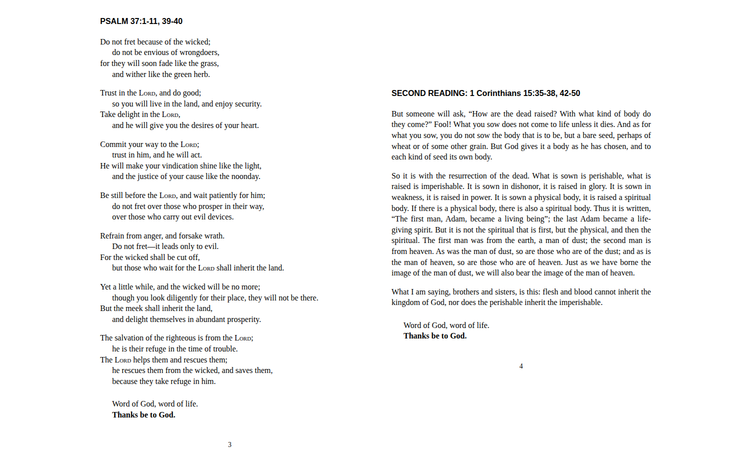PSALM 37:1-11, 39-40
Do not fret because of the wicked;
do not be envious of wrongdoers,
for they will soon fade like the grass,
and wither like the green herb.
Trust in the Lord, and do good;
so you will live in the land, and enjoy security.
Take delight in the Lord,
and he will give you the desires of your heart.
Commit your way to the Lord;
trust in him, and he will act.
He will make your vindication shine like the light,
and the justice of your cause like the noonday.
Be still before the Lord, and wait patiently for him;
do not fret over those who prosper in their way,
over those who carry out evil devices.
Refrain from anger, and forsake wrath.
Do not fret—it leads only to evil.
For the wicked shall be cut off,
but those who wait for the Lord shall inherit the land.
Yet a little while, and the wicked will be no more;
though you look diligently for their place, they will not be there.
But the meek shall inherit the land,
and delight themselves in abundant prosperity.
The salvation of the righteous is from the Lord;
he is their refuge in the time of trouble.
The Lord helps them and rescues them;
he rescues them from the wicked, and saves them,
because they take refuge in him.
Word of God, word of life.
Thanks be to God.
3
SECOND READING: 1 Corinthians 15:35-38, 42-50
But someone will ask, “How are the dead raised? With what kind of body do they come?” Fool! What you sow does not come to life unless it dies. And as for what you sow, you do not sow the body that is to be, but a bare seed, perhaps of wheat or of some other grain. But God gives it a body as he has chosen, and to each kind of seed its own body.
So it is with the resurrection of the dead. What is sown is perishable, what is raised is imperishable. It is sown in dishonor, it is raised in glory. It is sown in weakness, it is raised in power. It is sown a physical body, it is raised a spiritual body. If there is a physical body, there is also a spiritual body. Thus it is written, “The first man, Adam, became a living being”; the last Adam became a life-giving spirit. But it is not the spiritual that is first, but the physical, and then the spiritual. The first man was from the earth, a man of dust; the second man is from heaven. As was the man of dust, so are those who are of the dust; and as is the man of heaven, so are those who are of heaven. Just as we have borne the image of the man of dust, we will also bear the image of the man of heaven.
What I am saying, brothers and sisters, is this: flesh and blood cannot inherit the kingdom of God, nor does the perishable inherit the imperishable.
Word of God, word of life.
Thanks be to God.
4